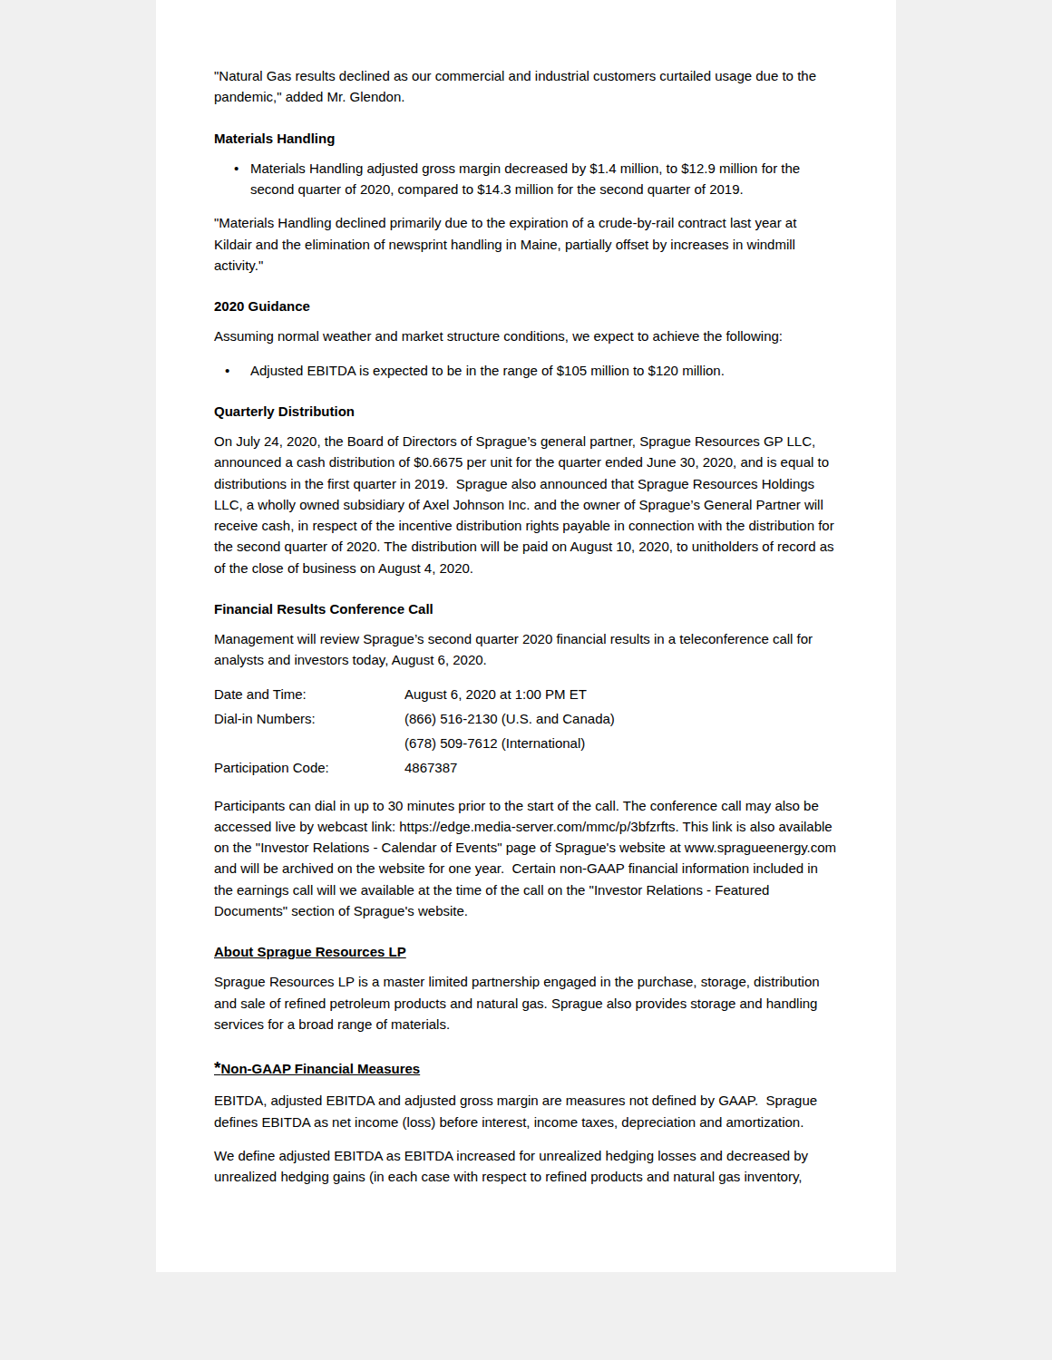"Natural Gas results declined as our commercial and industrial customers curtailed usage due to the pandemic," added Mr. Glendon.
Materials Handling
Materials Handling adjusted gross margin decreased by $1.4 million, to $12.9 million for the second quarter of 2020, compared to $14.3 million for the second quarter of 2019.
"Materials Handling declined primarily due to the expiration of a crude-by-rail contract last year at Kildair and the elimination of newsprint handling in Maine, partially offset by increases in windmill activity."
2020 Guidance
Assuming normal weather and market structure conditions, we expect to achieve the following:
Adjusted EBITDA is expected to be in the range of $105 million to $120 million.
Quarterly Distribution
On July 24, 2020, the Board of Directors of Sprague’s general partner, Sprague Resources GP LLC, announced a cash distribution of $0.6675 per unit for the quarter ended June 30, 2020, and is equal to distributions in the first quarter in 2019. Sprague also announced that Sprague Resources Holdings LLC, a wholly owned subsidiary of Axel Johnson Inc. and the owner of Sprague’s General Partner will receive cash, in respect of the incentive distribution rights payable in connection with the distribution for the second quarter of 2020. The distribution will be paid on August 10, 2020, to unitholders of record as of the close of business on August 4, 2020.
Financial Results Conference Call
Management will review Sprague’s second quarter 2020 financial results in a teleconference call for analysts and investors today, August 6, 2020.
| Date and Time: | August 6, 2020 at 1:00 PM ET |
| Dial-in Numbers: | (866) 516-2130 (U.S. and Canada) |
| | (678) 509-7612 (International) |
| Participation Code: | 4867387 |
Participants can dial in up to 30 minutes prior to the start of the call. The conference call may also be accessed live by webcast link: https://edge.media-server.com/mmc/p/3bfzrfts. This link is also available on the "Investor Relations - Calendar of Events" page of Sprague's website at www.spragueenergy.com and will be archived on the website for one year. Certain non-GAAP financial information included in the earnings call will we available at the time of the call on the "Investor Relations - Featured Documents" section of Sprague's website.
About Sprague Resources LP
Sprague Resources LP is a master limited partnership engaged in the purchase, storage, distribution and sale of refined petroleum products and natural gas. Sprague also provides storage and handling services for a broad range of materials.
*Non-GAAP Financial Measures
EBITDA, adjusted EBITDA and adjusted gross margin are measures not defined by GAAP. Sprague defines EBITDA as net income (loss) before interest, income taxes, depreciation and amortization.
We define adjusted EBITDA as EBITDA increased for unrealized hedging losses and decreased by unrealized hedging gains (in each case with respect to refined products and natural gas inventory,